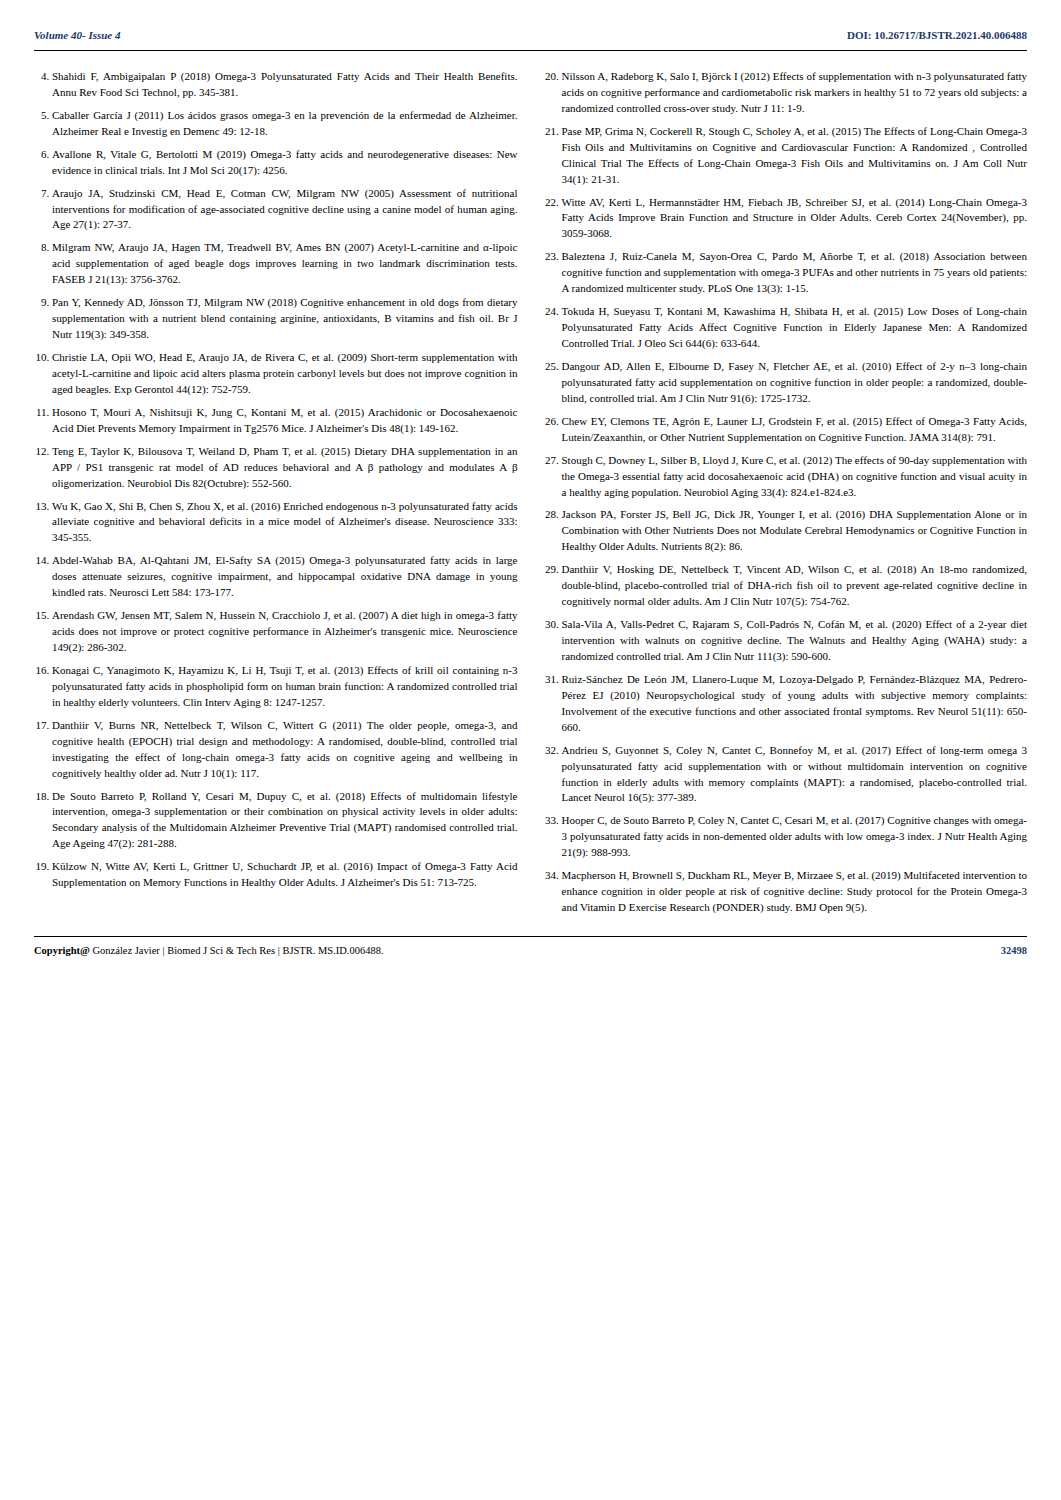Volume 40- Issue 4
DOI: 10.26717/BJSTR.2021.40.006488
Shahidi F, Ambigaipalan P (2018) Omega-3 Polyunsaturated Fatty Acids and Their Health Benefits. Annu Rev Food Sci Technol, pp. 345-381.
Caballer García J (2011) Los ácidos grasos omega-3 en la prevención de la enfermedad de Alzheimer. Alzheimer Real e Investig en Demenc 49: 12-18.
Avallone R, Vitale G, Bertolotti M (2019) Omega-3 fatty acids and neurodegenerative diseases: New evidence in clinical trials. Int J Mol Sci 20(17): 4256.
Araujo JA, Studzinski CM, Head E, Cotman CW, Milgram NW (2005) Assessment of nutritional interventions for modification of age-associated cognitive decline using a canine model of human aging. Age 27(1): 27-37.
Milgram NW, Araujo JA, Hagen TM, Treadwell BV, Ames BN (2007) Acetyl-L-carnitine and α-lipoic acid supplementation of aged beagle dogs improves learning in two landmark discrimination tests. FASEB J 21(13): 3756-3762.
Pan Y, Kennedy AD, Jönsson TJ, Milgram NW (2018) Cognitive enhancement in old dogs from dietary supplementation with a nutrient blend containing arginine, antioxidants, B vitamins and fish oil. Br J Nutr 119(3): 349-358.
Christie LA, Opii WO, Head E, Araujo JA, de Rivera C, et al. (2009) Short-term supplementation with acetyl-L-carnitine and lipoic acid alters plasma protein carbonyl levels but does not improve cognition in aged beagles. Exp Gerontol 44(12): 752-759.
Hosono T, Mouri A, Nishitsuji K, Jung C, Kontani M, et al. (2015) Arachidonic or Docosahexaenoic Acid Diet Prevents Memory Impairment in Tg2576 Mice. J Alzheimer's Dis 48(1): 149-162.
Teng E, Taylor K, Bilousova T, Weiland D, Pham T, et al. (2015) Dietary DHA supplementation in an APP / PS1 transgenic rat model of AD reduces behavioral and A β pathology and modulates A β oligomerization. Neurobiol Dis 82(Octubre): 552-560.
Wu K, Gao X, Shi B, Chen S, Zhou X, et al. (2016) Enriched endogenous n-3 polyunsaturated fatty acids alleviate cognitive and behavioral deficits in a mice model of Alzheimer's disease. Neuroscience 333: 345-355.
Abdel-Wahab BA, Al-Qahtani JM, El-Safty SA (2015) Omega-3 polyunsaturated fatty acids in large doses attenuate seizures, cognitive impairment, and hippocampal oxidative DNA damage in young kindled rats. Neurosci Lett 584: 173-177.
Arendash GW, Jensen MT, Salem N, Hussein N, Cracchiolo J, et al. (2007) A diet high in omega-3 fatty acids does not improve or protect cognitive performance in Alzheimer's transgenic mice. Neuroscience 149(2): 286-302.
Konagai C, Yanagimoto K, Hayamizu K, Li H, Tsuji T, et al. (2013) Effects of krill oil containing n-3 polyunsaturated fatty acids in phospholipid form on human brain function: A randomized controlled trial in healthy elderly volunteers. Clin Interv Aging 8: 1247-1257.
Danthiir V, Burns NR, Nettelbeck T, Wilson C, Wittert G (2011) The older people, omega-3, and cognitive health (EPOCH) trial design and methodology: A randomised, double-blind, controlled trial investigating the effect of long-chain omega-3 fatty acids on cognitive ageing and wellbeing in cognitively healthy older ad. Nutr J 10(1): 117.
De Souto Barreto P, Rolland Y, Cesari M, Dupuy C, et al. (2018) Effects of multidomain lifestyle intervention, omega-3 supplementation or their combination on physical activity levels in older adults: Secondary analysis of the Multidomain Alzheimer Preventive Trial (MAPT) randomised controlled trial. Age Ageing 47(2): 281-288.
Külzow N, Witte AV, Kerti L, Grittner U, Schuchardt JP, et al. (2016) Impact of Omega-3 Fatty Acid Supplementation on Memory Functions in Healthy Older Adults. J Alzheimer's Dis 51: 713-725.
Nilsson A, Radeborg K, Salo I, Björck I (2012) Effects of supplementation with n-3 polyunsaturated fatty acids on cognitive performance and cardiometabolic risk markers in healthy 51 to 72 years old subjects: a randomized controlled cross-over study. Nutr J 11: 1-9.
Pase MP, Grima N, Cockerell R, Stough C, Scholey A, et al. (2015) The Effects of Long-Chain Omega-3 Fish Oils and Multivitamins on Cognitive and Cardiovascular Function: A Randomized , Controlled Clinical Trial The Effects of Long-Chain Omega-3 Fish Oils and Multivitamins on. J Am Coll Nutr 34(1): 21-31.
Witte AV, Kerti L, Hermannstädter HM, Fiebach JB, Schreiber SJ, et al. (2014) Long-Chain Omega-3 Fatty Acids Improve Brain Function and Structure in Older Adults. Cereb Cortex 24(November), pp. 3059-3068.
Baleztena J, Ruiz-Canela M, Sayon-Orea C, Pardo M, Añorbe T, et al. (2018) Association between cognitive function and supplementation with omega-3 PUFAs and other nutrients in 75 years old patients: A randomized multicenter study. PLoS One 13(3): 1-15.
Tokuda H, Sueyasu T, Kontani M, Kawashima H, Shibata H, et al. (2015) Low Doses of Long-chain Polyunsaturated Fatty Acids Affect Cognitive Function in Elderly Japanese Men: A Randomized Controlled Trial. J Oleo Sci 644(6): 633-644.
Dangour AD, Allen E, Elbourne D, Fasey N, Fletcher AE, et al. (2010) Effect of 2-y n–3 long-chain polyunsaturated fatty acid supplementation on cognitive function in older people: a randomized, double-blind, controlled trial. Am J Clin Nutr 91(6): 1725-1732.
Chew EY, Clemons TE, Agrón E, Launer LJ, Grodstein F, et al. (2015) Effect of Omega-3 Fatty Acids, Lutein/Zeaxanthin, or Other Nutrient Supplementation on Cognitive Function. JAMA 314(8): 791.
Stough C, Downey L, Silber B, Lloyd J, Kure C, et al. (2012) The effects of 90-day supplementation with the Omega-3 essential fatty acid docosahexaenoic acid (DHA) on cognitive function and visual acuity in a healthy aging population. Neurobiol Aging 33(4): 824.e1-824.e3.
Jackson PA, Forster JS, Bell JG, Dick JR, Younger I, et al. (2016) DHA Supplementation Alone or in Combination with Other Nutrients Does not Modulate Cerebral Hemodynamics or Cognitive Function in Healthy Older Adults. Nutrients 8(2): 86.
Danthiir V, Hosking DE, Nettelbeck T, Vincent AD, Wilson C, et al. (2018) An 18-mo randomized, double-blind, placebo-controlled trial of DHA-rich fish oil to prevent age-related cognitive decline in cognitively normal older adults. Am J Clin Nutr 107(5): 754-762.
Sala-Vila A, Valls-Pedret C, Rajaram S, Coll-Padrós N, Cofán M, et al. (2020) Effect of a 2-year diet intervention with walnuts on cognitive decline. The Walnuts and Healthy Aging (WAHA) study: a randomized controlled trial. Am J Clin Nutr 111(3): 590-600.
Ruiz-Sánchez De León JM, Llanero-Luque M, Lozoya-Delgado P, Fernández-Blázquez MA, Pedrero-Pérez EJ (2010) Neuropsychological study of young adults with subjective memory complaints: Involvement of the executive functions and other associated frontal symptoms. Rev Neurol 51(11): 650-660.
Andrieu S, Guyonnet S, Coley N, Cantet C, Bonnefoy M, et al. (2017) Effect of long-term omega 3 polyunsaturated fatty acid supplementation with or without multidomain intervention on cognitive function in elderly adults with memory complaints (MAPT): a randomised, placebo-controlled trial. Lancet Neurol 16(5): 377-389.
Hooper C, de Souto Barreto P, Coley N, Cantet C, Cesari M, et al. (2017) Cognitive changes with omega-3 polyunsaturated fatty acids in non-demented older adults with low omega-3 index. J Nutr Health Aging 21(9): 988-993.
Macpherson H, Brownell S, Duckham RL, Meyer B, Mirzaee S, et al. (2019) Multifaceted intervention to enhance cognition in older people at risk of cognitive decline: Study protocol for the Protein Omega-3 and Vitamin D Exercise Research (PONDER) study. BMJ Open 9(5).
Copyright@ González Javier | Biomed J Sci & Tech Res | BJSTR. MS.ID.006488.
32498